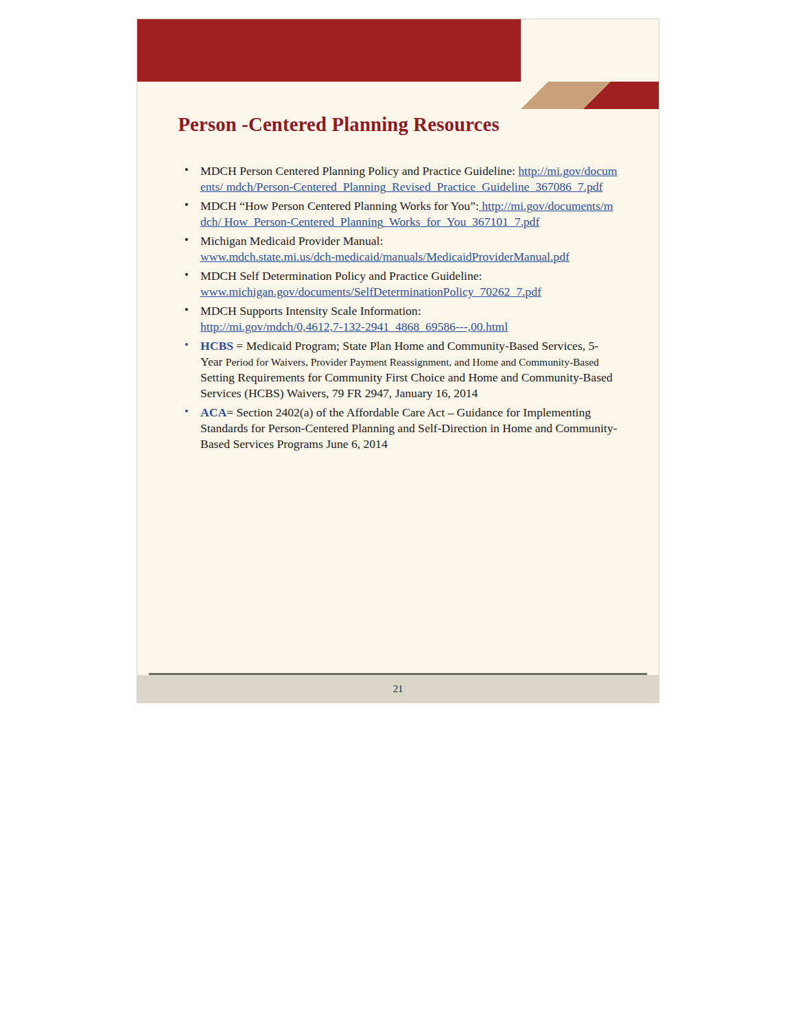Person -Centered Planning Resources
MDCH Person Centered Planning Policy and Practice Guideline: http://mi.gov/documents/ mdch/Person-Centered_Planning_Revised_Practice_Guideline_367086_7.pdf
MDCH “How Person Centered Planning Works for You”: http://mi.gov/documents/mdch/ How_Person-Centered_Planning_Works_for_You_367101_7.pdf
Michigan Medicaid Provider Manual:
www.mdch.state.mi.us/dch-medicaid/manuals/MedicaidProviderManual.pdf
MDCH Self Determination Policy and Practice Guideline:
www.michigan.gov/documents/SelfDeterminationPolicy_70262_7.pdf
MDCH Supports Intensity Scale Information:
http://mi.gov/mdch/0,4612,7-132-2941_4868_69586---,00.html
HCBS = Medicaid Program; State Plan Home and Community-Based Services, 5-Year Period for Waivers, Provider Payment Reassignment, and Home and Community-Based Setting Requirements for Community First Choice and Home and Community-Based Services (HCBS) Waivers, 79 FR 2947, January 16, 2014
ACA= Section 2402(a) of the Affordable Care Act – Guidance for Implementing Standards for Person-Centered Planning and Self-Direction in Home and Community-Based Services Programs June 6, 2014
21